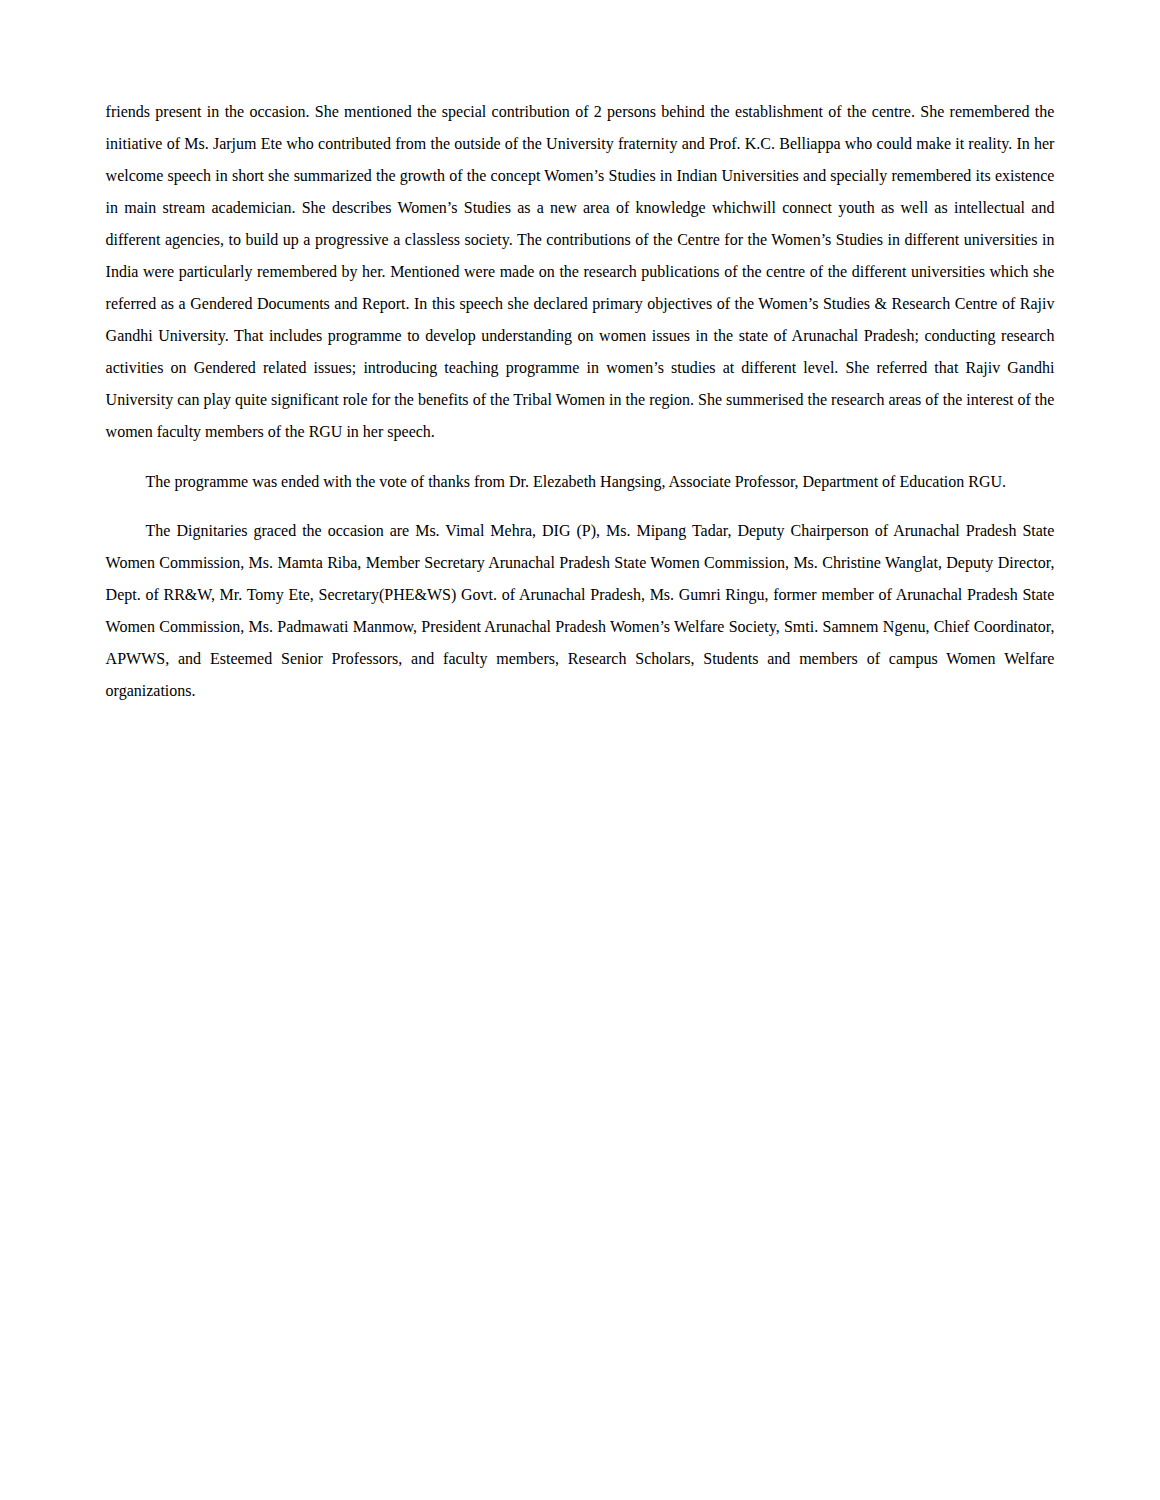friends present in the occasion. She mentioned the special contribution of 2 persons behind the establishment of the centre. She remembered the initiative of Ms. Jarjum Ete who contributed from the outside of the University fraternity and Prof. K.C. Belliappa who could make it reality. In her welcome speech in short she summarized the growth of the concept Women’s Studies in Indian Universities and specially remembered its existence in main stream academician. She describes Women’s Studies as a new area of knowledge whichwill connect youth as well as intellectual and different agencies, to build up a progressive a classless society. The contributions of the Centre for the Women’s Studies in different universities in India were particularly remembered by her. Mentioned were made on the research publications of the centre of the different universities which she referred as a Gendered Documents and Report. In this speech she declared primary objectives of the Women’s Studies & Research Centre of Rajiv Gandhi University. That includes programme to develop understanding on women issues in the state of Arunachal Pradesh; conducting research activities on Gendered related issues; introducing teaching programme in women’s studies at different level. She referred that Rajiv Gandhi University can play quite significant role for the benefits of the Tribal Women in the region. She summerised the research areas of the interest of the women faculty members of the RGU in her speech.
The programme was ended with the vote of thanks from Dr. Elezabeth Hangsing, Associate Professor, Department of Education RGU.
The Dignitaries graced the occasion are Ms. Vimal Mehra, DIG (P), Ms. Mipang Tadar, Deputy Chairperson of Arunachal Pradesh State Women Commission, Ms. Mamta Riba, Member Secretary Arunachal Pradesh State Women Commission, Ms. Christine Wanglat, Deputy Director, Dept. of RR&W, Mr. Tomy Ete, Secretary(PHE&WS) Govt. of Arunachal Pradesh, Ms. Gumri Ringu, former member of Arunachal Pradesh State Women Commission, Ms. Padmawati Manmow, President Arunachal Pradesh Women’s Welfare Society, Smti. Samnem Ngenu, Chief Coordinator, APWWS, and Esteemed Senior Professors, and faculty members, Research Scholars, Students and members of campus Women Welfare organizations.